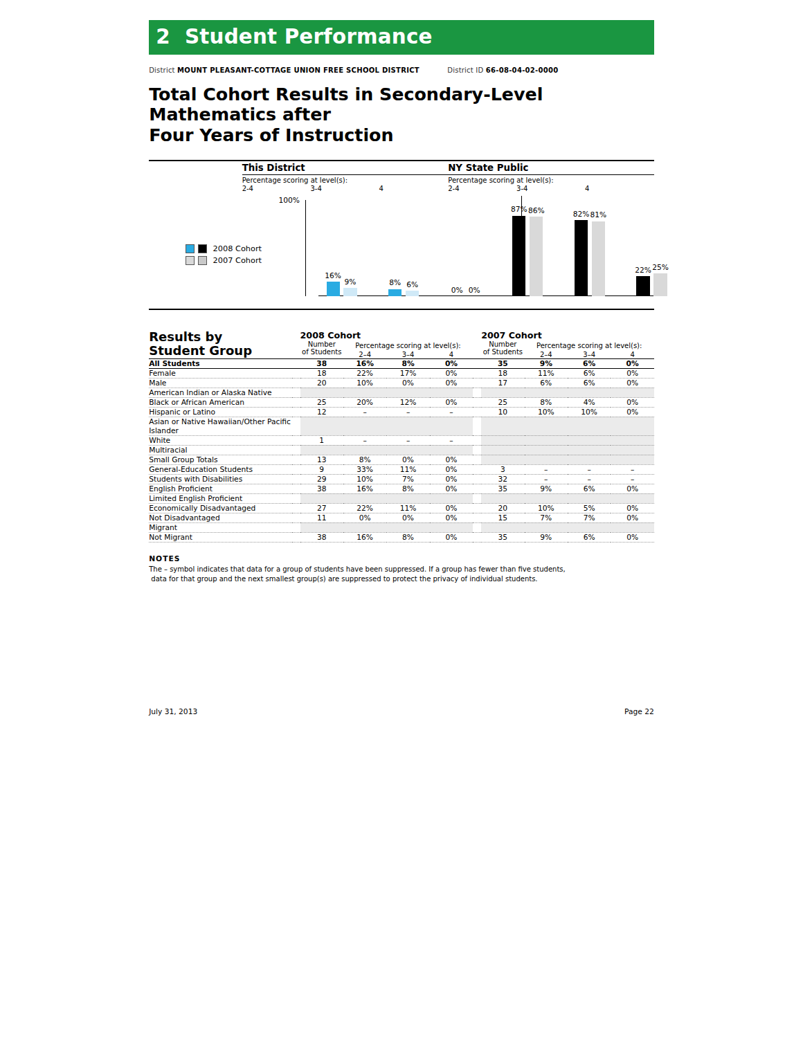2
Student Performance
District MOUNT PLEASANT-COTTAGE UNION FREE SCHOOL DISTRICT District ID 66-08-04-02-0000
Total Cohort Results in Secondary-Level Mathematics after
Four Years of Instruction
This District
Percentage scoring at level(s):
2-43-44
NY State Public
Percentage scoring at level(s):
2-43-44
100%
2008 Cohort
2007 Cohort
16%
9%
8%
6%
0%
0%
87%
86%
82%
81%
22%
25%
| Results by Student Group | | 2008 Cohort | | 2007 Cohort |
| --- | --- | --- | --- | --- |
| | Number of Students | Percentage scoring at level(s): | | Number of Students | Percentage scoring at level(s): |
| | 2–4 | 3–4 | 4 | | 2–4 | 3–4 | 4 |
| All Students | | 38 | 16% | 8% | 0% | | 35 | 9% | 6% | 0% |
| Female | | 18 | 22% | 17% | 0% | | 18 | 11% | 6% | 0% |
| Male | | 20 | 10% | 0% | 0% | | 17 | 6% | 6% | 0% |
| American Indian or Alaska Native | | | | | | | | | | |
| Black or African American | | 25 | 20% | 12% | 0% | | 25 | 8% | 4% | 0% |
| Hispanic or Latino | | 12 | – | – | – | | 10 | 10% | 10% | 0% |
| Asian or Native Hawaiian/Other Pacific Islander | | | | | | | | | | |
| White | | 1 | – | – | – | | | | | |
| Multiracial | | | | | | | | | | |
| Small Group Totals | | 13 | 8% | 0% | 0% | | | | | |
| General-Education Students | | 9 | 33% | 11% | 0% | | 3 | – | – | – |
| Students with Disabilities | | 29 | 10% | 7% | 0% | | 32 | – | – | – |
| English Proficient | | 38 | 16% | 8% | 0% | | 35 | 9% | 6% | 0% |
| Limited English Proficient | | | | | | | | | | |
| Economically Disadvantaged | | 27 | 22% | 11% | 0% | | 20 | 10% | 5% | 0% |
| Not Disadvantaged | | 11 | 0% | 0% | 0% | | 15 | 7% | 7% | 0% |
| Migrant | | | | | | | | | | |
| Not Migrant | | 38 | 16% | 8% | 0% | | 35 | 9% | 6% | 0% |
NOTES
The – symbol indicates that data for a group of students have been suppressed. If a group has fewer than five students,
data for that group and the next smallest group(s) are suppressed to protect the privacy of individual students.
July 31, 2013
Page 22